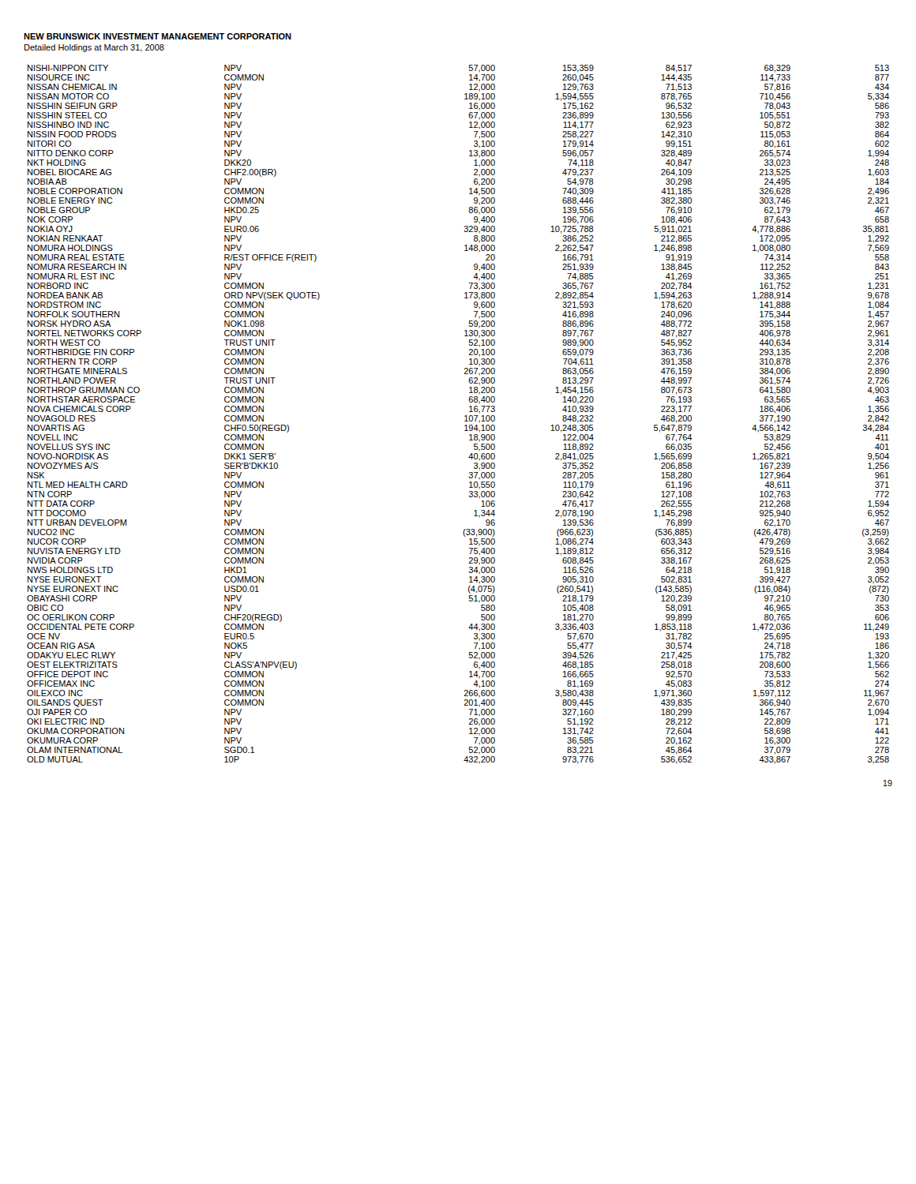New Brunswick Investment Management Corporation
Detailed Holdings at March 31, 2008
| NISHI-NIPPON CITY | NPV | 57,000 | 153,359 | 84,517 | 68,329 | 513 |
| NISOURCE INC | COMMON | 14,700 | 260,045 | 144,435 | 114,733 | 877 |
| NISSAN CHEMICAL IN | NPV | 12,000 | 129,763 | 71,513 | 57,816 | 434 |
| NISSAN MOTOR CO | NPV | 189,100 | 1,594,555 | 878,765 | 710,456 | 5,334 |
| NISSHIN SEIFUN GRP | NPV | 16,000 | 175,162 | 96,532 | 78,043 | 586 |
| NISSHIN STEEL CO | NPV | 67,000 | 236,899 | 130,556 | 105,551 | 793 |
| NISSHINBO IND INC | NPV | 12,000 | 114,177 | 62,923 | 50,872 | 382 |
| NISSIN FOOD PRODS | NPV | 7,500 | 258,227 | 142,310 | 115,053 | 864 |
| NITORI CO | NPV | 3,100 | 179,914 | 99,151 | 80,161 | 602 |
| NITTO DENKO CORP | NPV | 13,800 | 596,057 | 328,489 | 265,574 | 1,994 |
| NKT HOLDING | DKK20 | 1,000 | 74,118 | 40,847 | 33,023 | 248 |
| NOBEL BIOCARE AG | CHF2.00(BR) | 2,000 | 479,237 | 264,109 | 213,525 | 1,603 |
| NOBIA AB | NPV | 6,200 | 54,978 | 30,298 | 24,495 | 184 |
| NOBLE CORPORATION | COMMON | 14,500 | 740,309 | 411,185 | 326,628 | 2,496 |
| NOBLE ENERGY INC | COMMON | 9,200 | 688,446 | 382,380 | 303,746 | 2,321 |
| NOBLE GROUP | HKD0.25 | 86,000 | 139,556 | 76,910 | 62,179 | 467 |
| NOK CORP | NPV | 9,400 | 196,706 | 108,406 | 87,643 | 658 |
| NOKIA OYJ | EUR0.06 | 329,400 | 10,725,788 | 5,911,021 | 4,778,886 | 35,881 |
| NOKIAN RENKAAT | NPV | 8,800 | 386,252 | 212,865 | 172,095 | 1,292 |
| NOMURA HOLDINGS | NPV | 148,000 | 2,262,547 | 1,246,898 | 1,008,080 | 7,569 |
| NOMURA REAL ESTATE | R/EST OFFICE F(REIT) | 20 | 166,791 | 91,919 | 74,314 | 558 |
| NOMURA RESEARCH IN | NPV | 9,400 | 251,939 | 138,845 | 112,252 | 843 |
| NOMURA RL EST INC | NPV | 4,400 | 74,885 | 41,269 | 33,365 | 251 |
| NORBORD INC | COMMON | 73,300 | 365,767 | 202,784 | 161,752 | 1,231 |
| NORDEA BANK AB | ORD NPV(SEK QUOTE) | 173,800 | 2,892,854 | 1,594,263 | 1,288,914 | 9,678 |
| NORDSTROM INC | COMMON | 9,600 | 321,593 | 178,620 | 141,888 | 1,084 |
| NORFOLK SOUTHERN | COMMON | 7,500 | 416,898 | 240,096 | 175,344 | 1,457 |
| NORSK HYDRO ASA | NOK1.098 | 59,200 | 886,896 | 488,772 | 395,158 | 2,967 |
| NORTEL NETWORKS CORP | COMMON | 130,300 | 897,767 | 487,827 | 406,978 | 2,961 |
| NORTH WEST CO | TRUST UNIT | 52,100 | 989,900 | 545,952 | 440,634 | 3,314 |
| NORTHBRIDGE FIN CORP | COMMON | 20,100 | 659,079 | 363,736 | 293,135 | 2,208 |
| NORTHERN TR CORP | COMMON | 10,300 | 704,611 | 391,358 | 310,878 | 2,376 |
| NORTHGATE MINERALS | COMMON | 267,200 | 863,056 | 476,159 | 384,006 | 2,890 |
| NORTHLAND POWER | TRUST UNIT | 62,900 | 813,297 | 448,997 | 361,574 | 2,726 |
| NORTHROP GRUMMAN CO | COMMON | 18,200 | 1,454,156 | 807,673 | 641,580 | 4,903 |
| NORTHSTAR AEROSPACE | COMMON | 68,400 | 140,220 | 76,193 | 63,565 | 463 |
| NOVA CHEMICALS CORP | COMMON | 16,773 | 410,939 | 223,177 | 186,406 | 1,356 |
| NOVAGOLD RES | COMMON | 107,100 | 848,232 | 468,200 | 377,190 | 2,842 |
| NOVARTIS AG | CHF0.50(REGD) | 194,100 | 10,248,305 | 5,647,879 | 4,566,142 | 34,284 |
| NOVELL INC | COMMON | 18,900 | 122,004 | 67,764 | 53,829 | 411 |
| NOVELLUS SYS INC | COMMON | 5,500 | 118,892 | 66,035 | 52,456 | 401 |
| NOVO-NORDISK AS | DKK1 SER'B' | 40,600 | 2,841,025 | 1,565,699 | 1,265,821 | 9,504 |
| NOVOZYMES A/S | SER'B'DKK10 | 3,900 | 375,352 | 206,858 | 167,239 | 1,256 |
| NSK | NPV | 37,000 | 287,205 | 158,280 | 127,964 | 961 |
| NTL MED HEALTH CARD | COMMON | 10,550 | 110,179 | 61,196 | 48,611 | 371 |
| NTN CORP | NPV | 33,000 | 230,642 | 127,108 | 102,763 | 772 |
| NTT DATA CORP | NPV | 106 | 476,417 | 262,555 | 212,268 | 1,594 |
| NTT DOCOMO | NPV | 1,344 | 2,078,190 | 1,145,298 | 925,940 | 6,952 |
| NTT URBAN DEVELOPM | NPV | 96 | 139,536 | 76,899 | 62,170 | 467 |
| NUCO2 INC | COMMON | (33,900) | (966,623) | (536,885) | (426,478) | (3,259) |
| NUCOR CORP | COMMON | 15,500 | 1,086,274 | 603,343 | 479,269 | 3,662 |
| NUVISTA ENERGY LTD | COMMON | 75,400 | 1,189,812 | 656,312 | 529,516 | 3,984 |
| NVIDIA CORP | COMMON | 29,900 | 608,845 | 338,167 | 268,625 | 2,053 |
| NWS HOLDINGS LTD | HKD1 | 34,000 | 116,526 | 64,218 | 51,918 | 390 |
| NYSE EURONEXT | COMMON | 14,300 | 905,310 | 502,831 | 399,427 | 3,052 |
| NYSE EURONEXT INC | USD0.01 | (4,075) | (260,541) | (143,585) | (116,084) | (872) |
| OBAYASHI CORP | NPV | 51,000 | 218,179 | 120,239 | 97,210 | 730 |
| OBIC CO | NPV | 580 | 105,408 | 58,091 | 46,965 | 353 |
| OC OERLIKON CORP | CHF20(REGD) | 500 | 181,270 | 99,899 | 80,765 | 606 |
| OCCIDENTAL PETE CORP | COMMON | 44,300 | 3,336,403 | 1,853,118 | 1,472,036 | 11,249 |
| OCE NV | EUR0.5 | 3,300 | 57,670 | 31,782 | 25,695 | 193 |
| OCEAN RIG ASA | NOK5 | 7,100 | 55,477 | 30,574 | 24,718 | 186 |
| ODAKYU ELEC RLWY | NPV | 52,000 | 394,526 | 217,425 | 175,782 | 1,320 |
| OEST ELEKTRIZITATS | CLASS'A'NPV(EU) | 6,400 | 468,185 | 258,018 | 208,600 | 1,566 |
| OFFICE DEPOT INC | COMMON | 14,700 | 166,665 | 92,570 | 73,533 | 562 |
| OFFICEMAX INC | COMMON | 4,100 | 81,169 | 45,083 | 35,812 | 274 |
| OILEXCO INC | COMMON | 266,600 | 3,580,438 | 1,971,360 | 1,597,112 | 11,967 |
| OILSANDS QUEST | COMMON | 201,400 | 809,445 | 439,835 | 366,940 | 2,670 |
| OJI PAPER CO | NPV | 71,000 | 327,160 | 180,299 | 145,767 | 1,094 |
| OKI ELECTRIC IND | NPV | 26,000 | 51,192 | 28,212 | 22,809 | 171 |
| OKUMA CORPORATION | NPV | 12,000 | 131,742 | 72,604 | 58,698 | 441 |
| OKUMURA CORP | NPV | 7,000 | 36,585 | 20,162 | 16,300 | 122 |
| OLAM INTERNATIONAL | SGD0.1 | 52,000 | 83,221 | 45,864 | 37,079 | 278 |
| OLD MUTUAL | 10P | 432,200 | 973,776 | 536,652 | 433,867 | 3,258 |
19